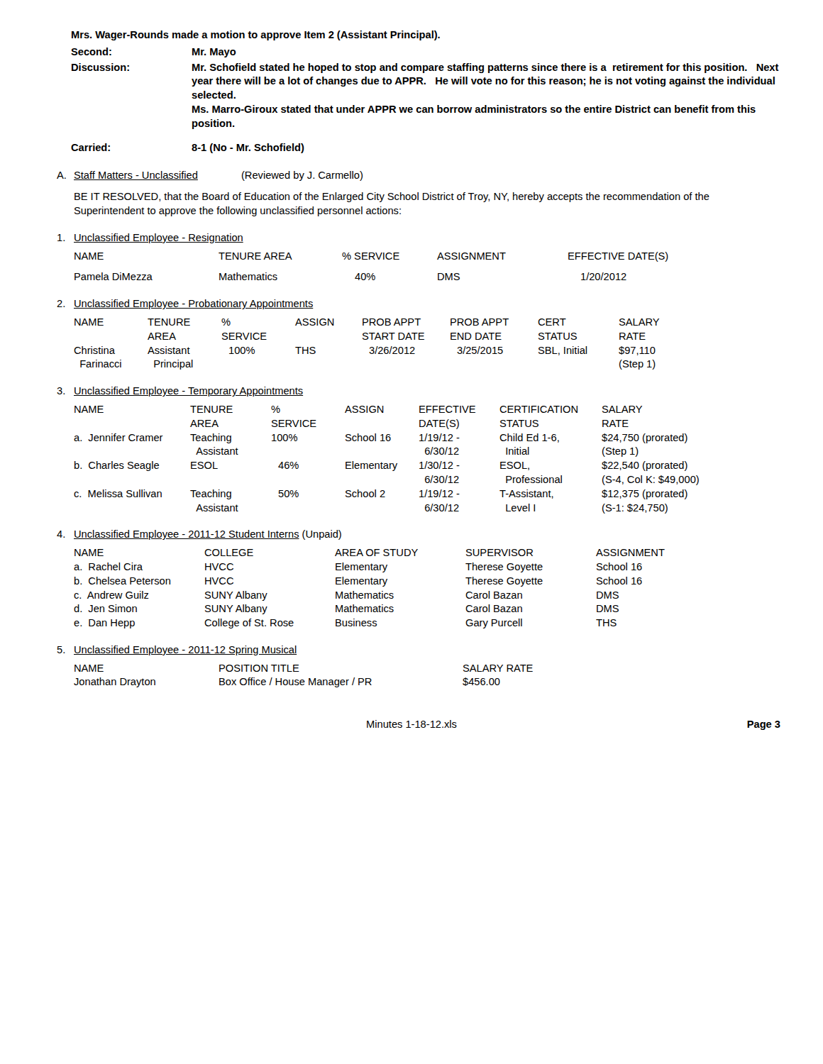Mrs. Wager-Rounds made a motion to approve Item 2 (Assistant Principal).
Second:
Mr. Mayo
Discussion:
Mr. Schofield stated he hoped to stop and compare staffing patterns since there is a retirement for this position. Next year there will be a lot of changes due to APPR. He will vote no for this reason; he is not voting against the individual selected.
Ms. Marro-Giroux stated that under APPR we can borrow administrators so the entire District can benefit from this position.
Carried:
8-1 (No - Mr. Schofield)
A. Staff Matters - Unclassified (Reviewed by J. Carmello)
BE IT RESOLVED, that the Board of Education of the Enlarged City School District of Troy, NY, hereby accepts the recommendation of the Superintendent to approve the following unclassified personnel actions:
1. Unclassified Employee - Resignation
| NAME | TENURE AREA | % SERVICE | ASSIGNMENT | EFFECTIVE DATE(S) |
| --- | --- | --- | --- | --- |
| Pamela DiMezza | Mathematics | 40% | DMS | 1/20/2012 |
2. Unclassified Employee - Probationary Appointments
| NAME | TENURE AREA | % SERVICE | ASSIGN | PROB APPT START DATE | PROB APPT END DATE | CERT STATUS | SALARY RATE |
| --- | --- | --- | --- | --- | --- | --- | --- |
| Christina Farinacci | Assistant Principal | 100% | THS | 3/26/2012 | 3/25/2015 | SBL, Initial | $97,110 (Step 1) |
3. Unclassified Employee - Temporary Appointments
| NAME | TENURE AREA | % SERVICE | ASSIGN | EFFECTIVE DATE(S) | CERTIFICATION STATUS | SALARY RATE |
| --- | --- | --- | --- | --- | --- | --- |
| a. Jennifer Cramer | Teaching Assistant | 100% | School 16 | 1/19/12 - 6/30/12 | Child Ed 1-6, Initial | $24,750 (prorated) (Step 1) |
| b. Charles Seagle | ESOL | 46% | Elementary | 1/30/12 - 6/30/12 | ESOL, Professional | $22,540 (prorated) (S-4, Col K: $49,000) |
| c. Melissa Sullivan | Teaching Assistant | 50% | School 2 | 1/19/12 - 6/30/12 | T-Assistant, Level I | $12,375 (prorated) (S-1: $24,750) |
4. Unclassified Employee - 2011-12 Student Interns (Unpaid)
| NAME | COLLEGE | AREA OF STUDY | SUPERVISOR | ASSIGNMENT |
| --- | --- | --- | --- | --- |
| a. Rachel Cira | HVCC | Elementary | Therese Goyette | School 16 |
| b. Chelsea Peterson | HVCC | Elementary | Therese Goyette | School 16 |
| c. Andrew Guilz | SUNY Albany | Mathematics | Carol Bazan | DMS |
| d. Jen Simon | SUNY Albany | Mathematics | Carol Bazan | DMS |
| e. Dan Hepp | College of St. Rose | Business | Gary Purcell | THS |
5. Unclassified Employee - 2011-12 Spring Musical
| NAME | POSITION TITLE | SALARY RATE |
| --- | --- | --- |
| Jonathan Drayton | Box Office / House Manager / PR | $456.00 |
Minutes 1-18-12.xls
Page 3